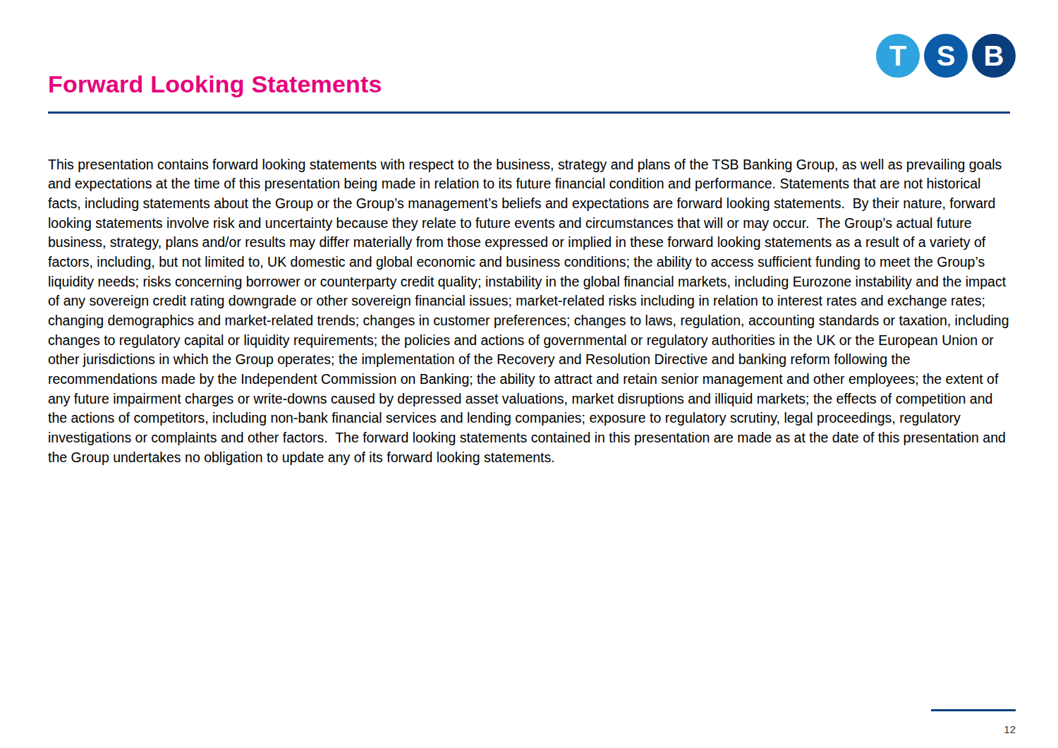T
S
B
Forward Looking Statements
This presentation contains forward looking statements with respect to the business, strategy and plans of the TSB Banking Group, as well as prevailing goals and expectations at the time of this presentation being made in relation to its future financial condition and performance. Statements that are not historical facts, including statements about the Group or the Group’s management’s beliefs and expectations are forward looking statements. By their nature, forward looking statements involve risk and uncertainty because they relate to future events and circumstances that will or may occur. The Group’s actual future business, strategy, plans and/or results may differ materially from those expressed or implied in these forward looking statements as a result of a variety of factors, including, but not limited to, UK domestic and global economic and business conditions; the ability to access sufficient funding to meet the Group’s liquidity needs; risks concerning borrower or counterparty credit quality; instability in the global financial markets, including Eurozone instability and the impact of any sovereign credit rating downgrade or other sovereign financial issues; market-related risks including in relation to interest rates and exchange rates; changing demographics and market-related trends; changes in customer preferences; changes to laws, regulation, accounting standards or taxation, including changes to regulatory capital or liquidity requirements; the policies and actions of governmental or regulatory authorities in the UK or the European Union or other jurisdictions in which the Group operates; the implementation of the Recovery and Resolution Directive and banking reform following the recommendations made by the Independent Commission on Banking; the ability to attract and retain senior management and other employees; the extent of any future impairment charges or write-downs caused by depressed asset valuations, market disruptions and illiquid markets; the effects of competition and the actions of competitors, including non-bank financial services and lending companies; exposure to regulatory scrutiny, legal proceedings, regulatory investigations or complaints and other factors. The forward looking statements contained in this presentation are made as at the date of this presentation and the Group undertakes no obligation to update any of its forward looking statements.
12